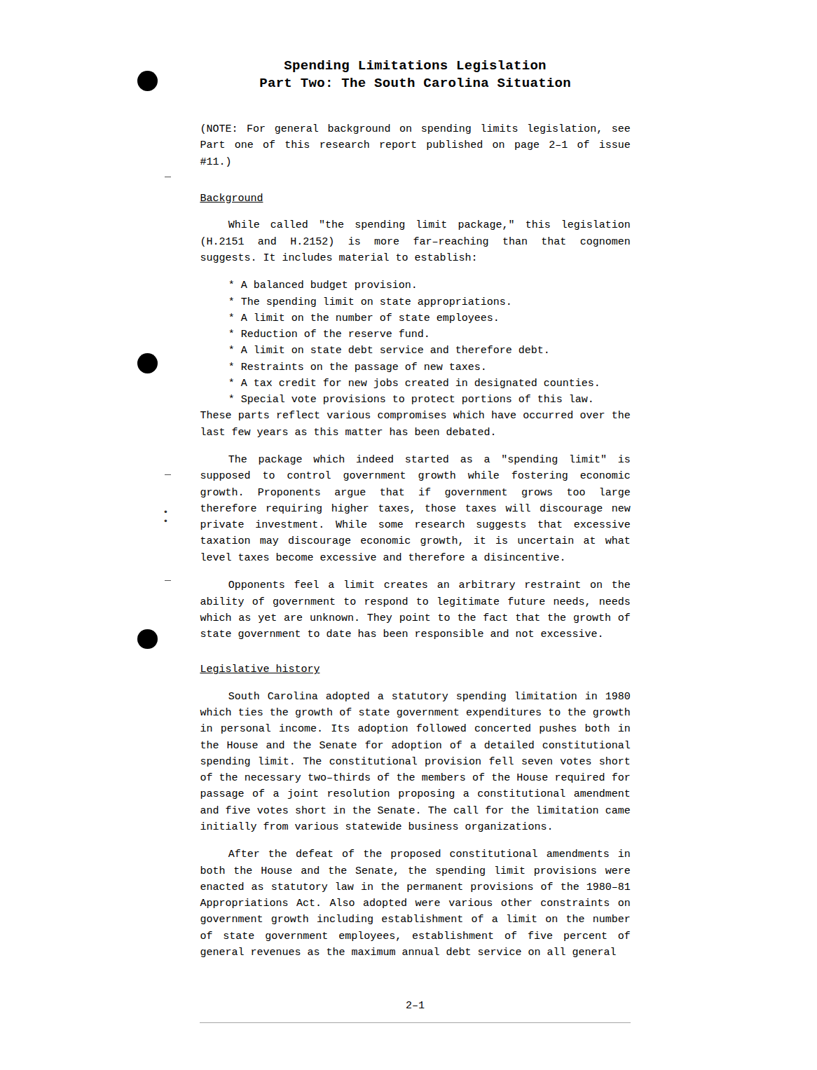•
•
Spending Limitations Legislation Part Two: The South Carolina Situation
(NOTE: For general background on spending limits legislation, see Part one of this research report published on page 2–1 of issue #11.)
Background
While called "the spending limit package," this legislation (H.2151 and H.2152) is more far–reaching than that cognomen suggests. It includes material to establish:
A balanced budget provision.
The spending limit on state appropriations.
A limit on the number of state employees.
Reduction of the reserve fund.
A limit on state debt service and therefore debt.
Restraints on the passage of new taxes.
A tax credit for new jobs created in designated counties.
Special vote provisions to protect portions of this law.
These parts reflect various compromises which have occurred over the last few years as this matter has been debated.
The package which indeed started as a "spending limit" is supposed to control government growth while fostering economic growth. Proponents argue that if government grows too large therefore requiring higher taxes, those taxes will discourage new private investment. While some research suggests that excessive taxation may discourage economic growth, it is uncertain at what level taxes become excessive and therefore a disincentive.
Opponents feel a limit creates an arbitrary restraint on the ability of government to respond to legitimate future needs, needs which as yet are unknown. They point to the fact that the growth of state government to date has been responsible and not excessive.
Legislative history
South Carolina adopted a statutory spending limitation in 1980 which ties the growth of state government expenditures to the growth in personal income. Its adoption followed concerted pushes both in the House and the Senate for adoption of a detailed constitutional spending limit. The constitutional provision fell seven votes short of the necessary two–thirds of the members of the House required for passage of a joint resolution proposing a constitutional amendment and five votes short in the Senate. The call for the limitation came initially from various statewide business organizations.
After the defeat of the proposed constitutional amendments in both the House and the Senate, the spending limit provisions were enacted as statutory law in the permanent provisions of the 1980–81 Appropriations Act. Also adopted were various other constraints on government growth including establishment of a limit on the number of state government employees, establishment of five percent of general revenues as the maximum annual debt service on all general
2–1